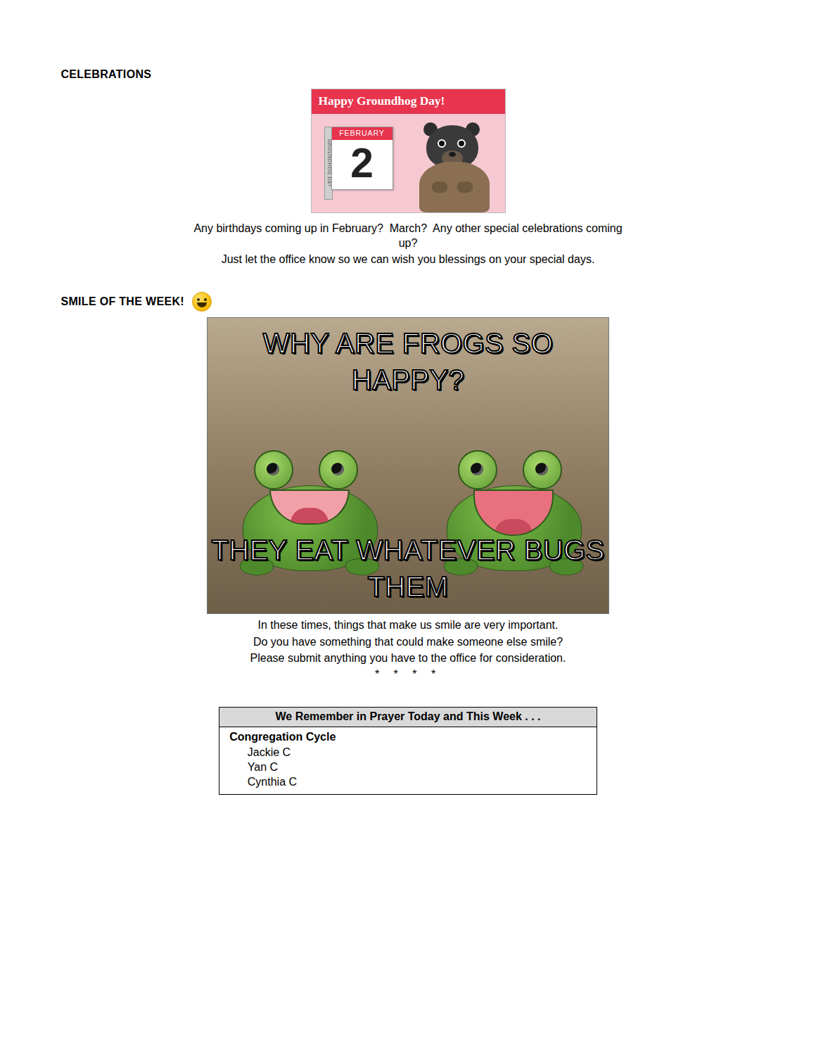CELEBRATIONS
Happy Groundhog Day!
GROUNDHOG DAY
FEBRUARY
2
Any birthdays coming up in February? March? Any other special celebrations coming up?
Just let the office know so we can wish you blessings on your special days.
SMILE OF THE WEEK!
Why are frogs so happy?
They eat whatever bugs them
In these times, things that make us smile are very important.
Do you have something that could make someone else smile?
Please submit anything you have to the office for consideration.
* * * *
| We Remember in Prayer Today and This Week . . . |
| --- |
| Congregation Cycle Jackie C Yan C Cynthia C |